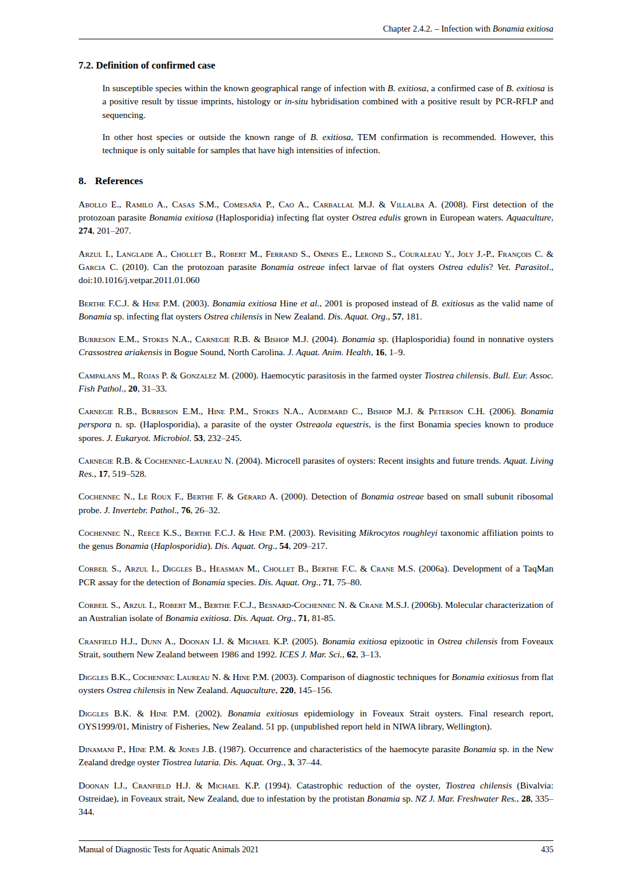Chapter 2.4.2. – Infection with Bonamia exitiosa
7.2. Definition of confirmed case
In susceptible species within the known geographical range of infection with B. exitiosa, a confirmed case of B. exitiosa is a positive result by tissue imprints, histology or in-situ hybridisation combined with a positive result by PCR-RFLP and sequencing.
In other host species or outside the known range of B. exitiosa, TEM confirmation is recommended. However, this technique is only suitable for samples that have high intensities of infection.
8. References
Abollo E., Ramilo A., Casas S.M., Comesaña P., Cao A., Carballal M.J. & Villalba A. (2008). First detection of the protozoan parasite Bonamia exitiosa (Haplosporidia) infecting flat oyster Ostrea edulis grown in European waters. Aquaculture, 274, 201–207.
Arzul I., Langlade A., Chollet B., Robert M., Ferrand S., Omnes E., Lerond S., Couraleau Y., Joly J.-P., François C. & Garcia C. (2010). Can the protozoan parasite Bonamia ostreae infect larvae of flat oysters Ostrea edulis? Vet. Parasitol., doi:10.1016/j.vetpar.2011.01.060
Berthe F.C.J. & Hine P.M. (2003). Bonamia exitiosa Hine et al., 2001 is proposed instead of B. exitiosus as the valid name of Bonamia sp. infecting flat oysters Ostrea chilensis in New Zealand. Dis. Aquat. Org., 57, 181.
Burreson E.M., Stokes N.A., Carnegie R.B. & Bishop M.J. (2004). Bonamia sp. (Haplosporidia) found in nonnative oysters Crassostrea ariakensis in Bogue Sound, North Carolina. J. Aquat. Anim. Health, 16, 1–9.
Campalans M., Rojas P. & Gonzalez M. (2000). Haemocytic parasitosis in the farmed oyster Tiostrea chilensis. Bull. Eur. Assoc. Fish Pathol., 20, 31–33.
Carnegie R.B., Burreson E.M., Hine P.M., Stokes N.A., Audemard C., Bishop M.J. & Peterson C.H. (2006). Bonamia perspora n. sp. (Haplosporidia), a parasite of the oyster Ostreaola equestris, is the first Bonamia species known to produce spores. J. Eukaryot. Microbiol. 53, 232–245.
Carnegie R.B. & Cochennec-Laureau N. (2004). Microcell parasites of oysters: Recent insights and future trends. Aquat. Living Res., 17, 519–528.
Cochennec N., Le Roux F., Berthe F. & Gérard A. (2000). Detection of Bonamia ostreae based on small subunit ribosomal probe. J. Invertebr. Pathol., 76, 26–32.
Cochennec N., Reece K.S., Berthe F.C.J. & Hine P.M. (2003). Revisiting Mikrocytos roughleyi taxonomic affiliation points to the genus Bonamia (Haplosporidia). Dis. Aquat. Org., 54, 209–217.
Corbeil S., Arzul I., Diggles B., Heasman M., Chollet B., Berthe F.C. & Crane M.S. (2006a). Development of a TaqMan PCR assay for the detection of Bonamia species. Dis. Aquat. Org., 71, 75–80.
Corbeil S., Arzul I., Robert M., Berthe F.C.J., Besnard-Cochennec N. & Crane M.S.J. (2006b). Molecular characterization of an Australian isolate of Bonamia exitiosa. Dis. Aquat. Org., 71, 81-85.
Cranfield H.J., Dunn A., Doonan I.J. & Michael K.P. (2005). Bonamia exitiosa epizootic in Ostrea chilensis from Foveaux Strait, southern New Zealand between 1986 and 1992. ICES J. Mar. Sci., 62, 3–13.
Diggles B.K., Cochennec Laureau N. & Hine P.M. (2003). Comparison of diagnostic techniques for Bonamia exitiosus from flat oysters Ostrea chilensis in New Zealand. Aquaculture, 220, 145–156.
Diggles B.K. & Hine P.M. (2002). Bonamia exitiosus epidemiology in Foveaux Strait oysters. Final research report, OYS1999/01, Ministry of Fisheries, New Zealand. 51 pp. (unpublished report held in NIWA library, Wellington).
Dinamani P., Hine P.M. & Jones J.B. (1987). Occurrence and characteristics of the haemocyte parasite Bonamia sp. in the New Zealand dredge oyster Tiostrea lutaria. Dis. Aquat. Org., 3, 37–44.
Doonan I.J., Cranfield H.J. & Michael K.P. (1994). Catastrophic reduction of the oyster, Tiostrea chilensis (Bivalvia: Ostreidae), in Foveaux strait, New Zealand, due to infestation by the protistan Bonamia sp. NZ J. Mar. Freshwater Res., 28, 335–344.
Manual of Diagnostic Tests for Aquatic Animals 2021 435